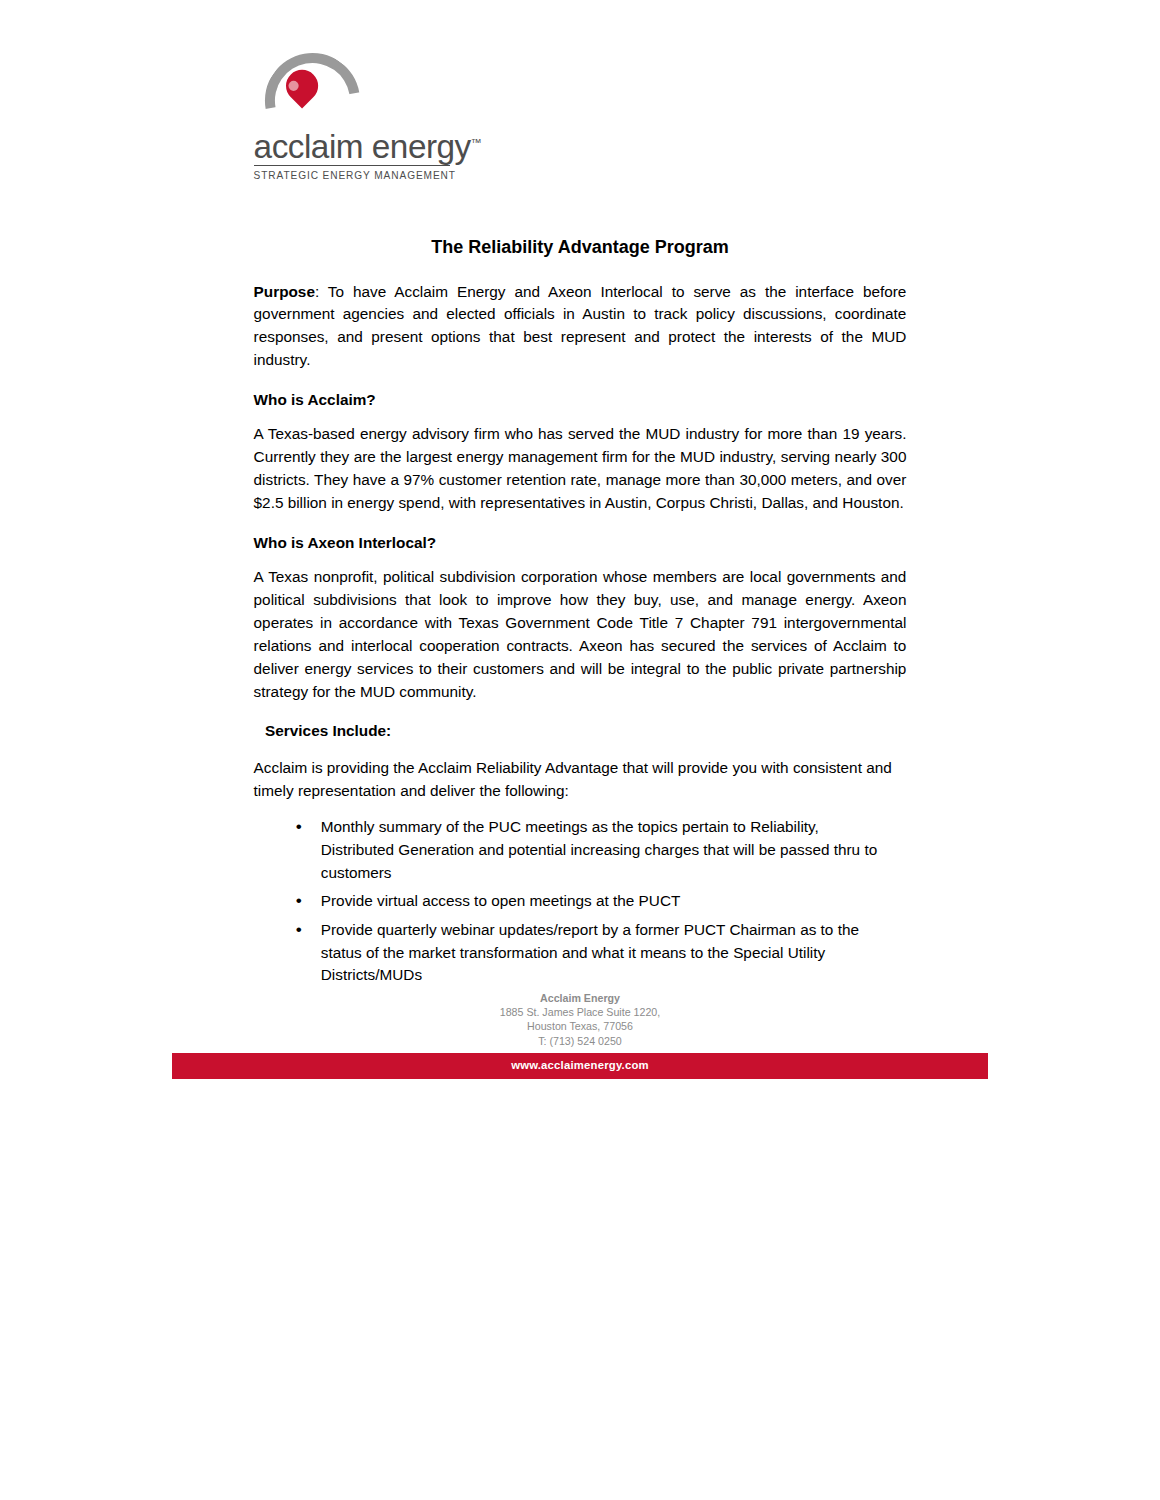acclaim energy™
Strategic Energy Management
The Reliability Advantage Program
Purpose: To have Acclaim Energy and Axeon Interlocal to serve as the interface before government agencies and elected officials in Austin to track policy discussions, coordinate responses, and present options that best represent and protect the interests of the MUD industry.
Who is Acclaim?
A Texas-based energy advisory firm who has served the MUD industry for more than 19 years. Currently they are the largest energy management firm for the MUD industry, serving nearly 300 districts. They have a 97% customer retention rate, manage more than 30,000 meters, and over $2.5 billion in energy spend, with representatives in Austin, Corpus Christi, Dallas, and Houston.
Who is Axeon Interlocal?
A Texas nonprofit, political subdivision corporation whose members are local governments and political subdivisions that look to improve how they buy, use, and manage energy. Axeon operates in accordance with Texas Government Code Title 7 Chapter 791 intergovernmental relations and interlocal cooperation contracts. Axeon has secured the services of Acclaim to deliver energy services to their customers and will be integral to the public private partnership strategy for the MUD community.
Services Include:
Acclaim is providing the Acclaim Reliability Advantage that will provide you with consistent and timely representation and deliver the following:
Monthly summary of the PUC meetings as the topics pertain to Reliability, Distributed Generation and potential increasing charges that will be passed thru to customers
Provide virtual access to open meetings at the PUCT
Provide quarterly webinar updates/report by a former PUCT Chairman as to the status of the market transformation and what it means to the Special Utility Districts/MUDs
Acclaim Energy
1885 St. James Place Suite 1220,
Houston Texas, 77056
T: (713) 524 0250
www.acclaimenergy.com